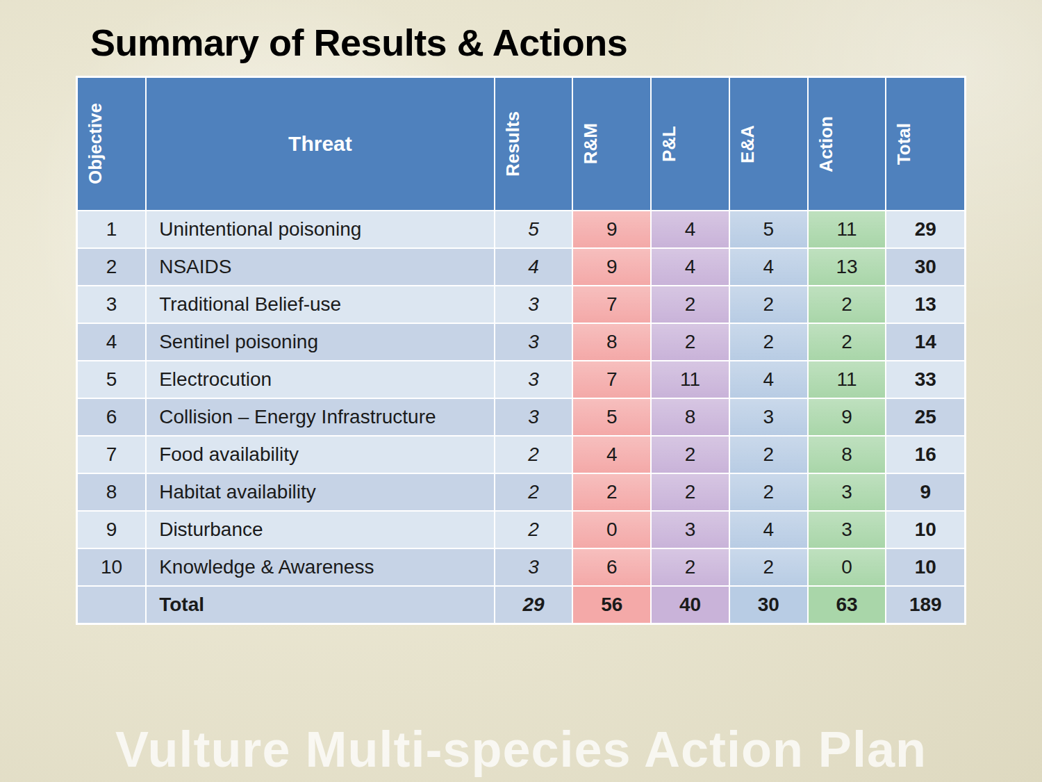Summary of Results & Actions
| Objective | Threat | Results | R&M | P&L | E&A | Action | Total |
| --- | --- | --- | --- | --- | --- | --- | --- |
| 1 | Unintentional poisoning | 5 | 9 | 4 | 5 | 11 | 29 |
| 2 | NSAIDS | 4 | 9 | 4 | 4 | 13 | 30 |
| 3 | Traditional Belief-use | 3 | 7 | 2 | 2 | 2 | 13 |
| 4 | Sentinel poisoning | 3 | 8 | 2 | 2 | 2 | 14 |
| 5 | Electrocution | 3 | 7 | 11 | 4 | 11 | 33 |
| 6 | Collision – Energy Infrastructure | 3 | 5 | 8 | 3 | 9 | 25 |
| 7 | Food availability | 2 | 4 | 2 | 2 | 8 | 16 |
| 8 | Habitat availability | 2 | 2 | 2 | 2 | 3 | 9 |
| 9 | Disturbance | 2 | 0 | 3 | 4 | 3 | 10 |
| 10 | Knowledge & Awareness | 3 | 6 | 2 | 2 | 0 | 10 |
| | Total | 29 | 56 | 40 | 30 | 63 | 189 |
Vulture Multi-species Action Plan